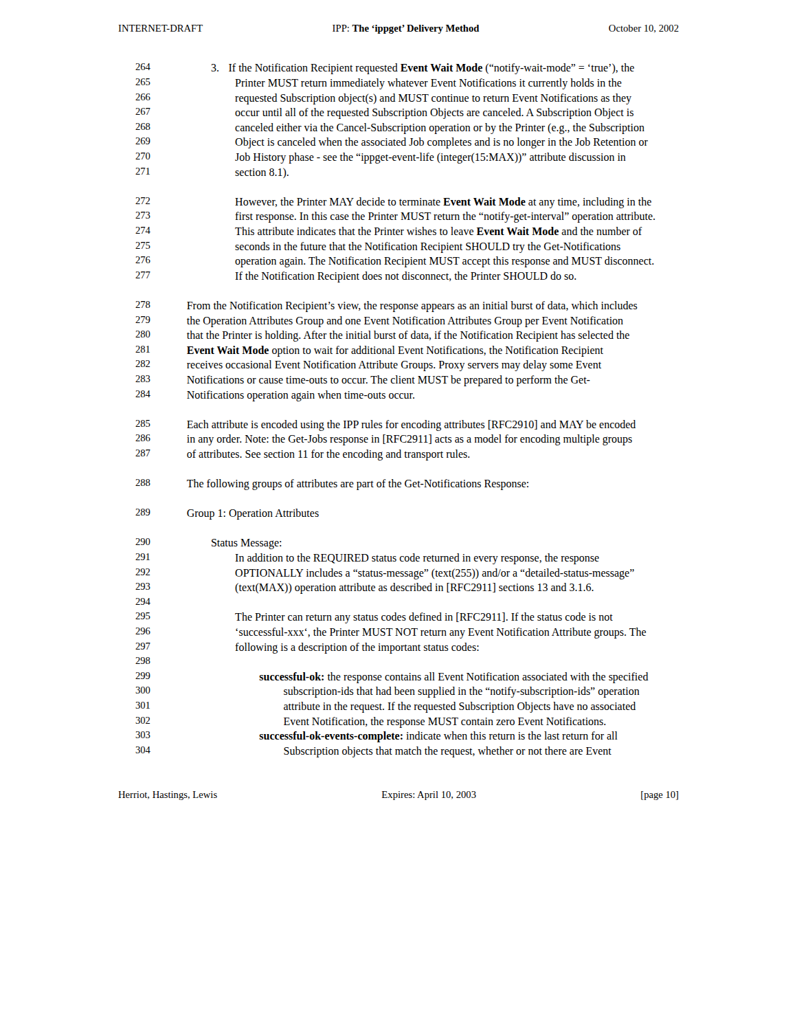INTERNET-DRAFT
IPP: The ‘ippget’ Delivery Method
October 10, 2002
2643. If the Notification Recipient requested Event Wait Mode (“notify-wait-mode” = ‘true’), the
265 Printer MUST return immediately whatever Event Notifications it currently holds in the
266 requested Subscription object(s) and MUST continue to return Event Notifications as they
267 occur until all of the requested Subscription Objects are canceled. A Subscription Object is
268 canceled either via the Cancel-Subscription operation or by the Printer (e.g., the Subscription
269 Object is canceled when the associated Job completes and is no longer in the Job Retention or
270 Job History phase - see the “ippget-event-life (integer(15:MAX))” attribute discussion in
271 section 8.1).
272 However, the Printer MAY decide to terminate Event Wait Mode at any time, including in the
273 first response. In this case the Printer MUST return the “notify-get-interval” operation attribute.
274 This attribute indicates that the Printer wishes to leave Event Wait Mode and the number of
275 seconds in the future that the Notification Recipient SHOULD try the Get-Notifications
276 operation again. The Notification Recipient MUST accept this response and MUST disconnect.
277 If the Notification Recipient does not disconnect, the Printer SHOULD do so.
278 From the Notification Recipient’s view, the response appears as an initial burst of data, which includes
279 the Operation Attributes Group and one Event Notification Attributes Group per Event Notification
280 that the Printer is holding. After the initial burst of data, if the Notification Recipient has selected the
281 Event Wait Mode option to wait for additional Event Notifications, the Notification Recipient
282 receives occasional Event Notification Attribute Groups. Proxy servers may delay some Event
283 Notifications or cause time-outs to occur. The client MUST be prepared to perform the Get-
284 Notifications operation again when time-outs occur.
285 Each attribute is encoded using the IPP rules for encoding attributes [RFC2910] and MAY be encoded
286 in any order. Note: the Get-Jobs response in [RFC2911] acts as a model for encoding multiple groups
287 of attributes. See section 11 for the encoding and transport rules.
288 The following groups of attributes are part of the Get-Notifications Response:
289 Group 1: Operation Attributes
290 Status Message:
291 In addition to the REQUIRED status code returned in every response, the response
292 OPTIONALLY includes a “status-message” (text(255)) and/or a “detailed-status-message”
293(text(MAX)) operation attribute as described in [RFC2911] sections 13 and 3.1.6.
294
295 The Printer can return any status codes defined in [RFC2911]. If the status code is not
296‘successful-xxx‘, the Printer MUST NOT return any Event Notification Attribute groups. The
297 following is a description of the important status codes:
298
299 successful-ok: the response contains all Event Notification associated with the specified
300 subscription-ids that had been supplied in the “notify-subscription-ids” operation
301 attribute in the request. If the requested Subscription Objects have no associated
302 Event Notification, the response MUST contain zero Event Notifications.
303 successful-ok-events-complete: indicate when this return is the last return for all
304 Subscription objects that match the request, whether or not there are Event
Herriot, Hastings, Lewis
Expires: April 10, 2003
[page 10]